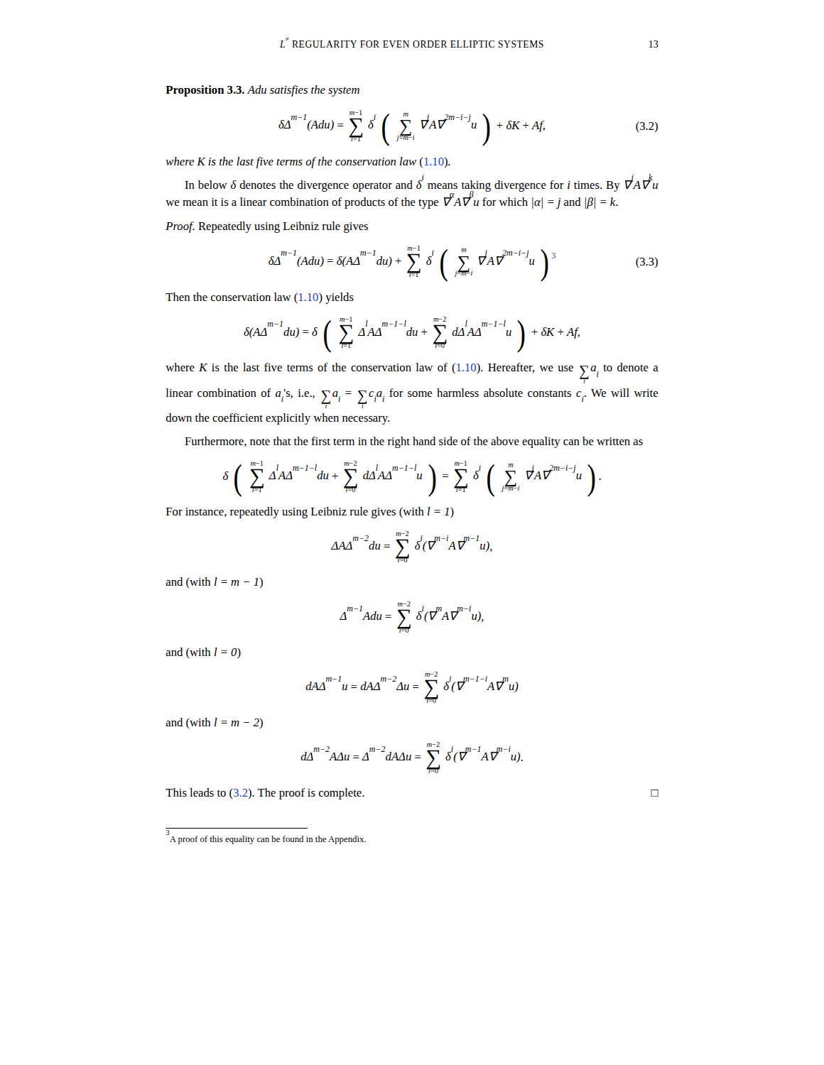Lp REGULARITY FOR EVEN ORDER ELLIPTIC SYSTEMS 13
Proposition 3.3. Adu satisfies the system
δΔm−1(Adu) = m−1 ∑ i=1 δi ( m ∑ j=m−i ∇jA∇2m−i−ju ) + δK + Af,
(3.2)
where K is the last five terms of the conservation law (1.10).
In below δ denotes the divergence operator and δi means taking divergence for i times. By ∇jA∇ku we mean it is a linear combination of products of the type ∇αA∇βu for which |α| = j and |β| = k.
Proof. Repeatedly using Leibniz rule gives
δΔm−1(Adu) = δ(AΔm−1du) + m−1 ∑ i=1 δi ( m ∑ j=m−i ∇jA∇2m−i−ju ) 3
(3.3)
Then the conservation law (1.10) yields
δ(AΔm−1du) = δ ( m−1 ∑ l=1 ΔlAΔm−1−ldu + m−2 ∑ l=0 dΔlAΔm−1−lu ) + δK + Af,
where K is the last five terms of the conservation law of (1.10). Hereafter, we use ∑i ai to denote a linear combination of ai's, i.e., ∑i ai = ∑i ciai for some harmless absolute constants ci. We will write down the coefficient explicitly when necessary.
Furthermore, note that the first term in the right hand side of the above equality can be written as
δ ( m−1 ∑ l=1 ΔlAΔm−1−ldu + m−2 ∑ l=0 dΔlAΔm−1−lu ) = m−1 ∑ i=1 δi ( m ∑ j=m−i ∇jA∇2m−i−ju ).
For instance, repeatedly using Leibniz rule gives (with l = 1)
ΔAΔm−2du = m−2 ∑ i=0 δi(∇m−iA∇m−1u),
and (with l = m − 1)
Δm−1Adu = m−2 ∑ i=0 δi(∇mA∇m−iu),
and (with l = 0)
dAΔm−1u = dAΔm−2Δu = m−2 ∑ i=0 δi(∇m−1−iA∇mu)
and (with l = m − 2)
dΔm−2AΔu = Δm−2dAΔu = m−2 ∑ i=0 δi(∇m−1A∇m−iu).
This leads to (3.2). The proof is complete. □
3A proof of this equality can be found in the Appendix.